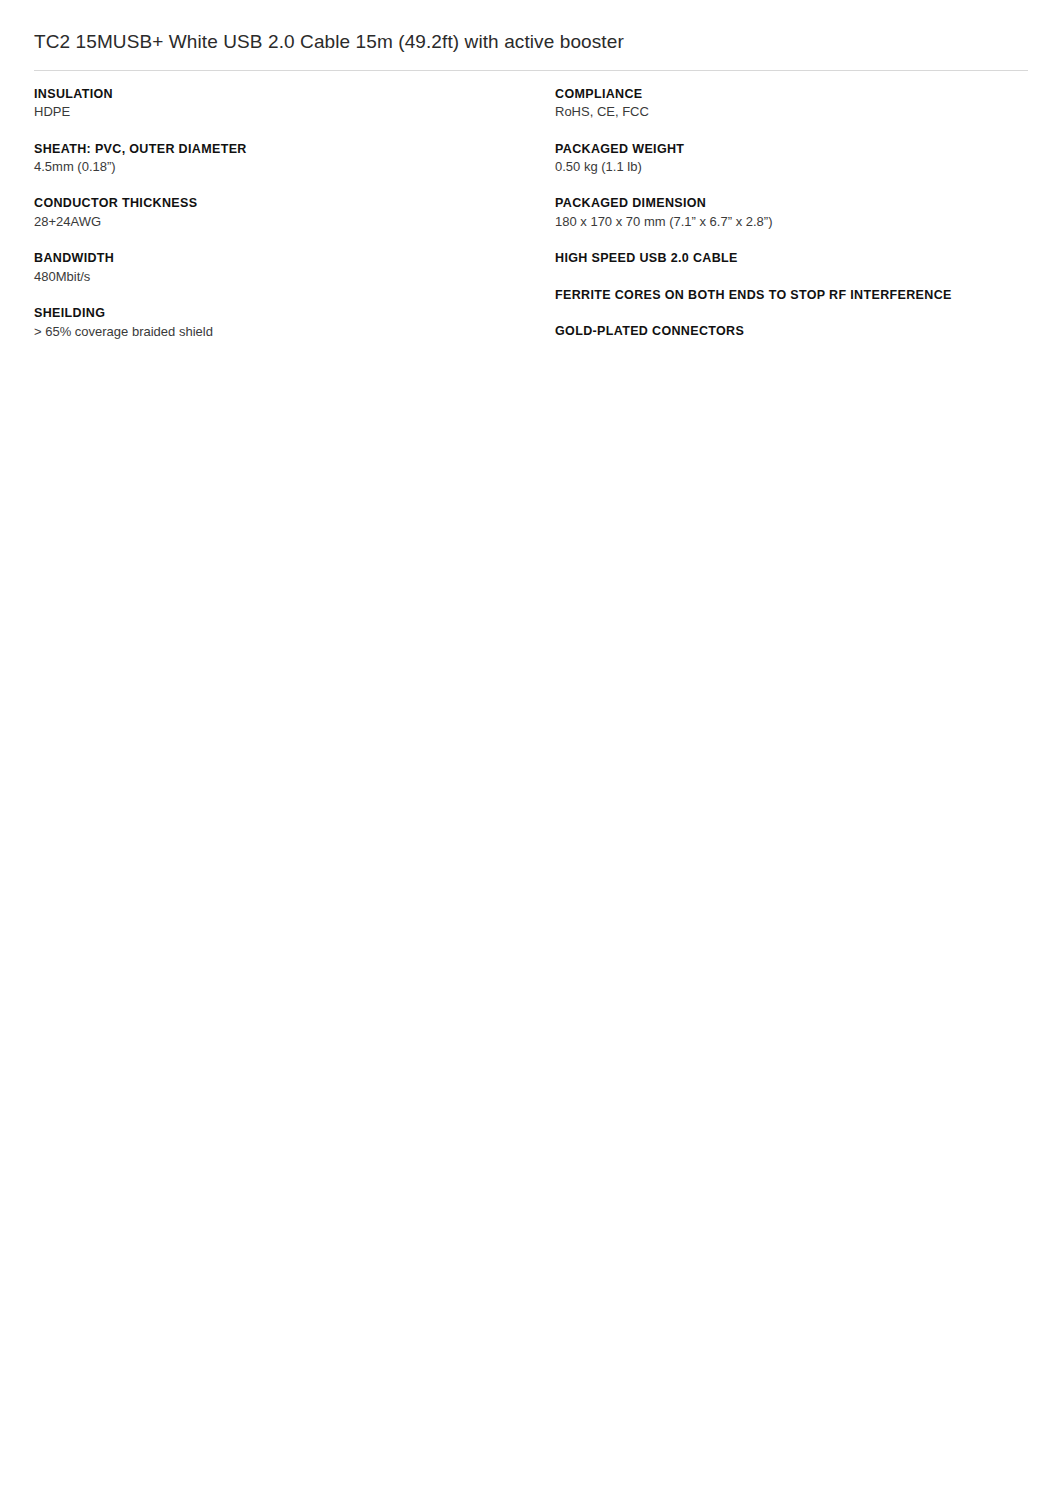TC2 15MUSB+ White USB 2.0 Cable 15m (49.2ft) with active booster
Insulation
HDPE
Sheath: PVC, Outer Diameter
4.5mm (0.18”)
Conductor Thickness
28+24AWG
Bandwidth
480Mbit/s
Sheilding
> 65% coverage braided shield
Compliance
RoHS, CE, FCC
Packaged Weight
0.50 kg (1.1 lb)
Packaged Dimension
180 x 170 x 70 mm (7.1” x 6.7” x 2.8”)
High Speed USB 2.0 Cable
Ferrite cores on both ends to stop RF interference
Gold-plated connectors